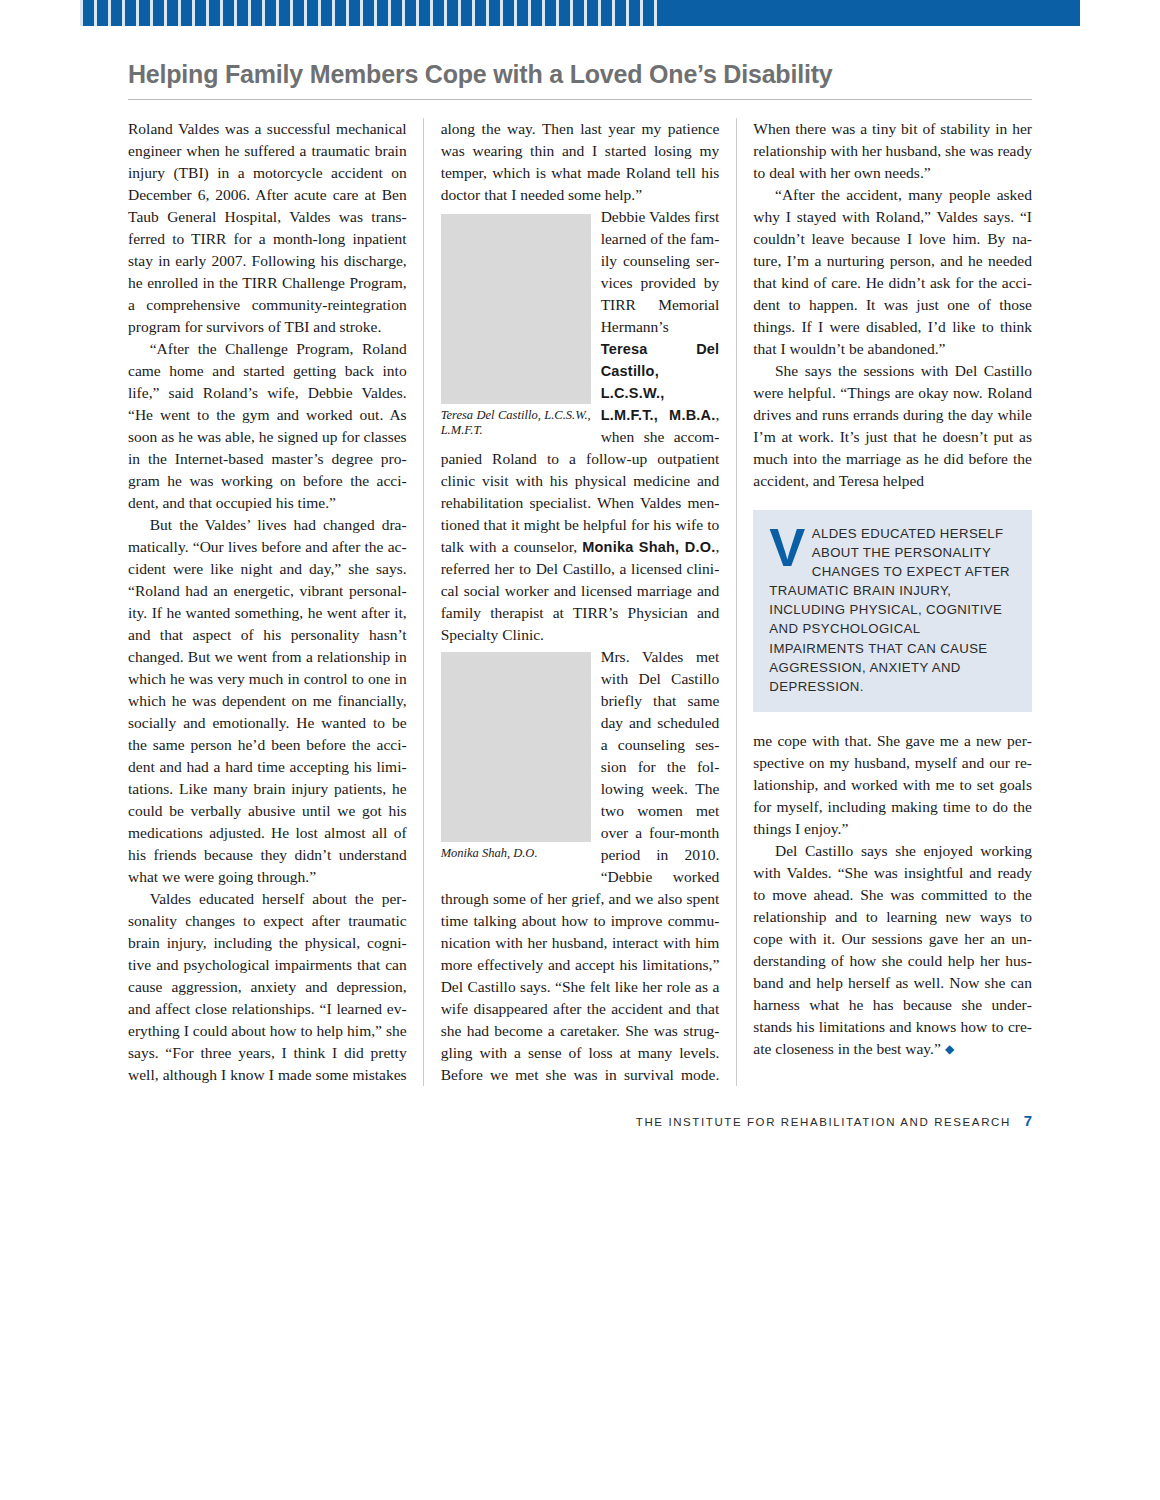Helping Family Members Cope with a Loved One’s Disability
Roland Valdes was a successful mechanical engineer when he suffered a traumatic brain injury (TBI) in a motorcycle accident on December 6, 2006. After acute care at Ben Taub General Hospital, Valdes was transferred to TIRR for a month-long inpatient stay in early 2007. Following his discharge, he enrolled in the TIRR Challenge Program, a comprehensive community-reintegration program for survivors of TBI and stroke.
“After the Challenge Program, Roland came home and started getting back into life,” said Roland’s wife, Debbie Valdes. “He went to the gym and worked out. As soon as he was able, he signed up for classes in the Internet-based master’s degree program he was working on before the accident, and that occupied his time.”
But the Valdes’ lives had changed dramatically. “Our lives before and after the accident were like night and day,” she says. “Roland had an energetic, vibrant personality. If he wanted something, he went after it, and that aspect of his personality hasn’t changed. But we went from a relationship in which he was very much in control to one in which he was dependent on me financially, socially and emotionally. He wanted to be the same person he’d been before the accident and had a hard time accepting his limitations. Like many brain injury patients, he could be verbally abusive until we got his medications adjusted. He lost almost all of his friends because they didn’t understand what we were going through.”
Valdes educated herself about the personality changes to expect after traumatic brain injury, including the physical, cognitive and psychological impairments that can cause aggression, anxiety and depression, and affect close relationships. “I learned everything I could about how to help him,” she says. “For three years, I think I did pretty well, although I know I made some mistakes along the way. Then last year my patience was wearing thin and I started losing my temper, which is what made Roland tell his doctor that I needed some help.”
Teresa Del Castillo, L.C.S.W., L.M.F.T.
Debbie Valdes first learned of the family counseling services provided by TIRR Memorial Hermann’s Teresa Del Castillo, L.C.S.W., L.M.F.T., M.B.A., when she accompanied Roland to a follow-up outpatient clinic visit with his physical medicine and rehabilitation specialist. When Valdes mentioned that it might be helpful for his wife to talk with a counselor, Monika Shah, D.O., referred her to Del Castillo, a licensed clinical social worker and licensed marriage and family therapist at TIRR’s Physician and Specialty Clinic.
Monika Shah, D.O.
Mrs. Valdes met with Del Castillo briefly that same day and scheduled a counseling session for the following week. The two women met over a four-month period in 2010. “Debbie worked through some of her grief, and we also spent time talking about how to improve communication with her husband, interact with him more effectively and accept his limitations,” Del Castillo says. “She felt like her role as a wife disappeared after the accident and that she had become a caretaker. She was struggling with a sense of loss at many levels. Before we met she was in survival mode. When there was a tiny bit of stability in her relationship with her husband, she was ready to deal with her own needs.”
“After the accident, many people asked why I stayed with Roland,” Valdes says. “I couldn’t leave because I love him. By nature, I’m a nurturing person, and he needed that kind of care. He didn’t ask for the accident to happen. It was just one of those things. If I were disabled, I’d like to think that I wouldn’t be abandoned.”
She says the sessions with Del Castillo were helpful. “Things are okay now. Roland drives and runs errands during the day while I’m at work. It’s just that he doesn’t put as much into the marriage as he did before the accident, and Teresa helped
Valdes educated herself about the personality changes to expect after traumatic brain injury, including physical, cognitive and psychological impairments that can cause aggression, anxiety and depression.
me cope with that. She gave me a new perspective on my husband, myself and our relationship, and worked with me to set goals for myself, including making time to do the things I enjoy.”
Del Castillo says she enjoyed working with Valdes. “She was insightful and ready to move ahead. She was committed to the relationship and to learning new ways to cope with it. Our sessions gave her an understanding of how she could help her husband and help herself as well. Now she can harness what he has because she understands his limitations and knows how to create closeness in the best way.” ◆
THE INSTITUTE FOR REHABILITATION AND RESEARCH 7